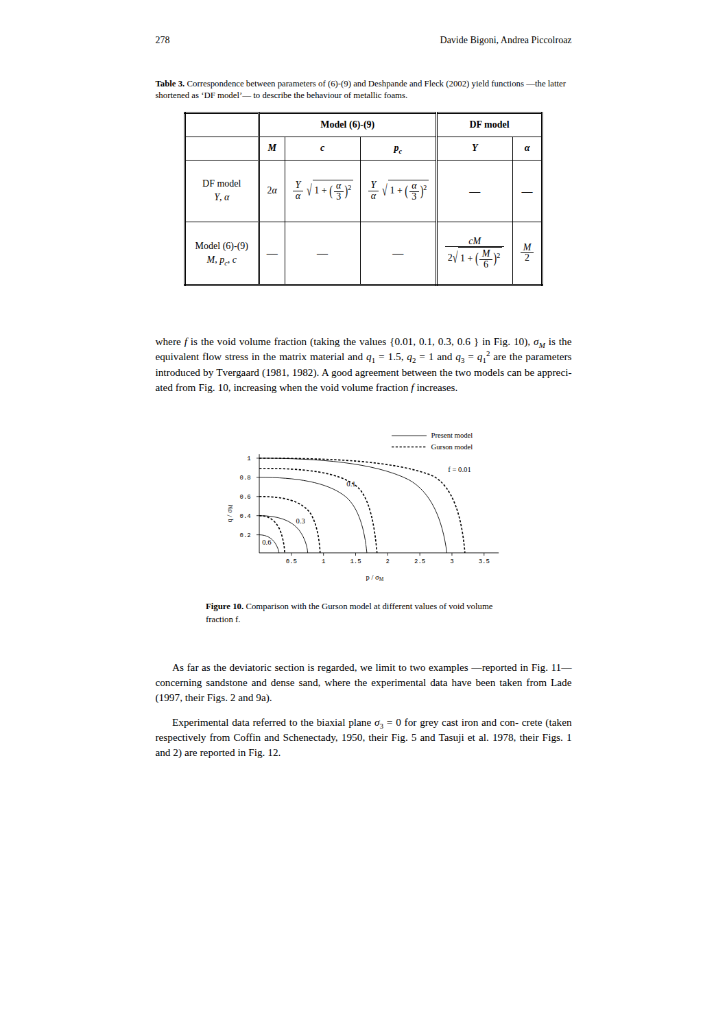278 Davide Bigoni, Andrea Piccolroaz
Table 3. Correspondence between parameters of (6)-(9) and Deshpande and Fleck (2002) yield functions —the latter shortened as ‘DF model’— to describe the behaviour of metallic foams.
| | Model (6)-(9) | DF model |
| --- | --- | --- |
| | M | c | p c | Y | α |
| DF model Y , α | 2 α | Y α √ 1 + ( α 3 ) 2 | Y α √ 1 + ( α 3 ) 2 | — | — |
| Model (6)-(9) M , p c , c | — | — | — | cM 2 √ 1 + ( M 6 ) 2 | M 2 |
where f is the void volume fraction (taking the values {0.01, 0.1, 0.3, 0.6 } in Fig. 10), σM is the equivalent flow stress in the matrix material and q1 = 1.5, q2 = 1 and q3 = q12 are the parameters introduced by Tvergaard (1981, 1982). A good agreement between the two models can be appreciated from Fig. 10, increasing when the void volume fraction f increases.
Present model Gurson model 1 0.8 0.6 0.4 0.2 q / σM 0.5 1 1.5 2 2.5 3 3.5 p / σM f = 0.01 0.1 0.3 0.6
Figure 10. Comparison with the Gurson model at different values of void volume fraction f.
As far as the deviatoric section is regarded, we limit to two examples —reported in Fig. 11— concerning sandstone and dense sand, where the experimental data have been taken from Lade (1997, their Figs. 2 and 9a).
Experimental data referred to the biaxial plane σ3 = 0 for grey cast iron and con- crete (taken respectively from Coffin and Schenectady, 1950, their Fig. 5 and Tasuji et al. 1978, their Figs. 1 and 2) are reported in Fig. 12.